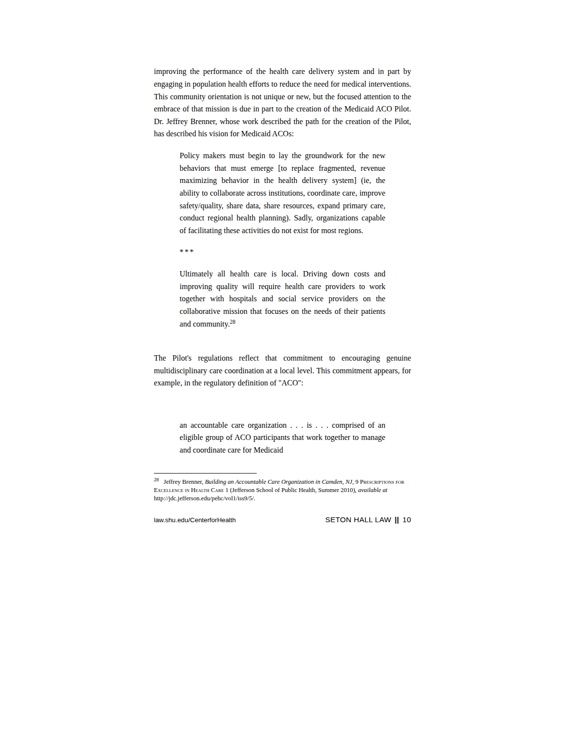improving the performance of the health care delivery system and in part by engaging in population health efforts to reduce the need for medical interventions. This community orientation is not unique or new, but the focused attention to the embrace of that mission is due in part to the creation of the Medicaid ACO Pilot. Dr. Jeffrey Brenner, whose work described the path for the creation of the Pilot, has described his vision for Medicaid ACOs:
Policy makers must begin to lay the groundwork for the new behaviors that must emerge [to replace fragmented, revenue maximizing behavior in the health delivery system] (ie, the ability to collaborate across institutions, coordinate care, improve safety/quality, share data, share resources, expand primary care, conduct regional health planning). Sadly, organizations capable of facilitating these activities do not exist for most regions.
***
Ultimately all health care is local. Driving down costs and improving quality will require health care providers to work together with hospitals and social service providers on the collaborative mission that focuses on the needs of their patients and community.28
The Pilot's regulations reflect that commitment to encouraging genuine multidisciplinary care coordination at a local level. This commitment appears, for example, in the regulatory definition of "ACO":
an accountable care organization . . . is . . . comprised of an eligible group of ACO participants that work together to manage and coordinate care for Medicaid
28 Jeffrey Brenner, Building an Accountable Care Organization in Camden, NJ, 9 Prescriptions for Excellence in Health Care 1 (Jefferson School of Public Health, Summer 2010), available at http://jdc.jefferson.edu/pehc/vol1/iss9/5/.
law.shu.edu/CenterforHealth
SETON HALL LAW || 10